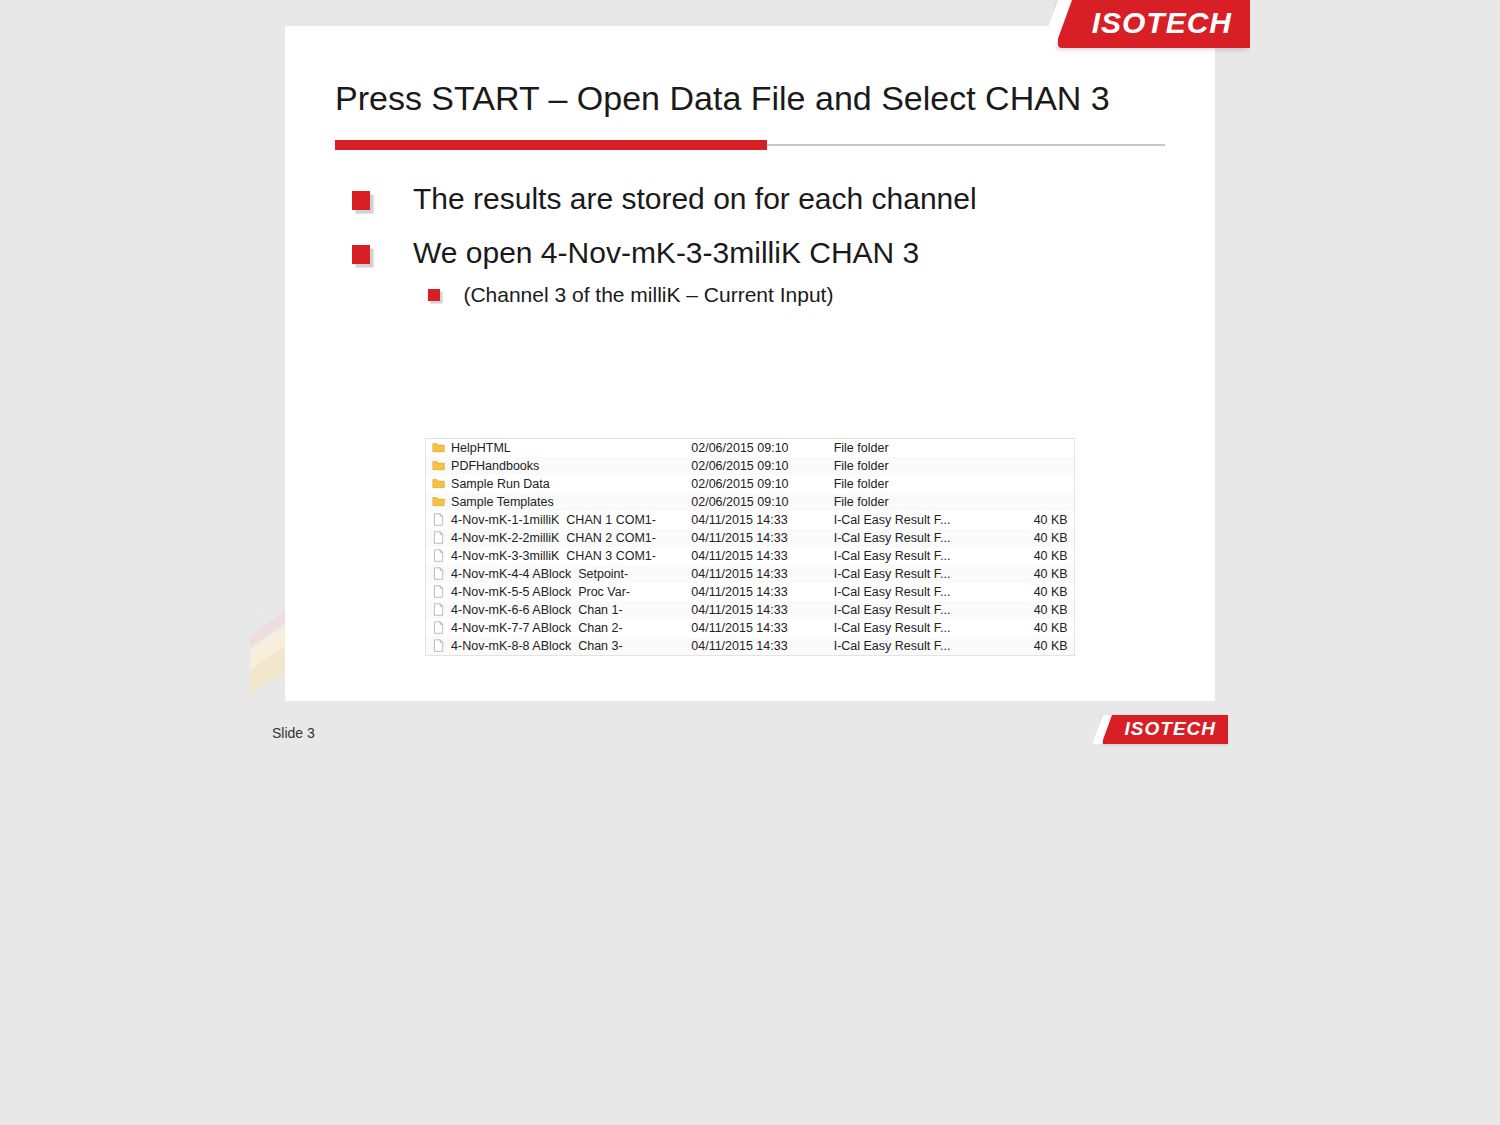ISOTECH
Press START – Open Data File and Select CHAN 3
The results are stored on for each channel
We open 4-Nov-mK-3-3milliK CHAN 3
(Channel 3 of the milliK – Current Input)
| HelpHTML | 02/06/2015 09:10 | File folder | |
| PDFHandbooks | 02/06/2015 09:10 | File folder | |
| Sample Run Data | 02/06/2015 09:10 | File folder | |
| Sample Templates | 02/06/2015 09:10 | File folder | |
| 4-Nov-mK-1-1milliK CHAN 1 COM1- | 04/11/2015 14:33 | I-Cal Easy Result F... | 40 KB |
| 4-Nov-mK-2-2milliK CHAN 2 COM1- | 04/11/2015 14:33 | I-Cal Easy Result F... | 40 KB |
| 4-Nov-mK-3-3milliK CHAN 3 COM1- | 04/11/2015 14:33 | I-Cal Easy Result F... | 40 KB |
| 4-Nov-mK-4-4 ABlock Setpoint- | 04/11/2015 14:33 | I-Cal Easy Result F... | 40 KB |
| 4-Nov-mK-5-5 ABlock Proc Var- | 04/11/2015 14:33 | I-Cal Easy Result F... | 40 KB |
| 4-Nov-mK-6-6 ABlock Chan 1- | 04/11/2015 14:33 | I-Cal Easy Result F... | 40 KB |
| 4-Nov-mK-7-7 ABlock Chan 2- | 04/11/2015 14:33 | I-Cal Easy Result F... | 40 KB |
| 4-Nov-mK-8-8 ABlock Chan 3- | 04/11/2015 14:33 | I-Cal Easy Result F... | 40 KB |
Slide 3
ISOTECH